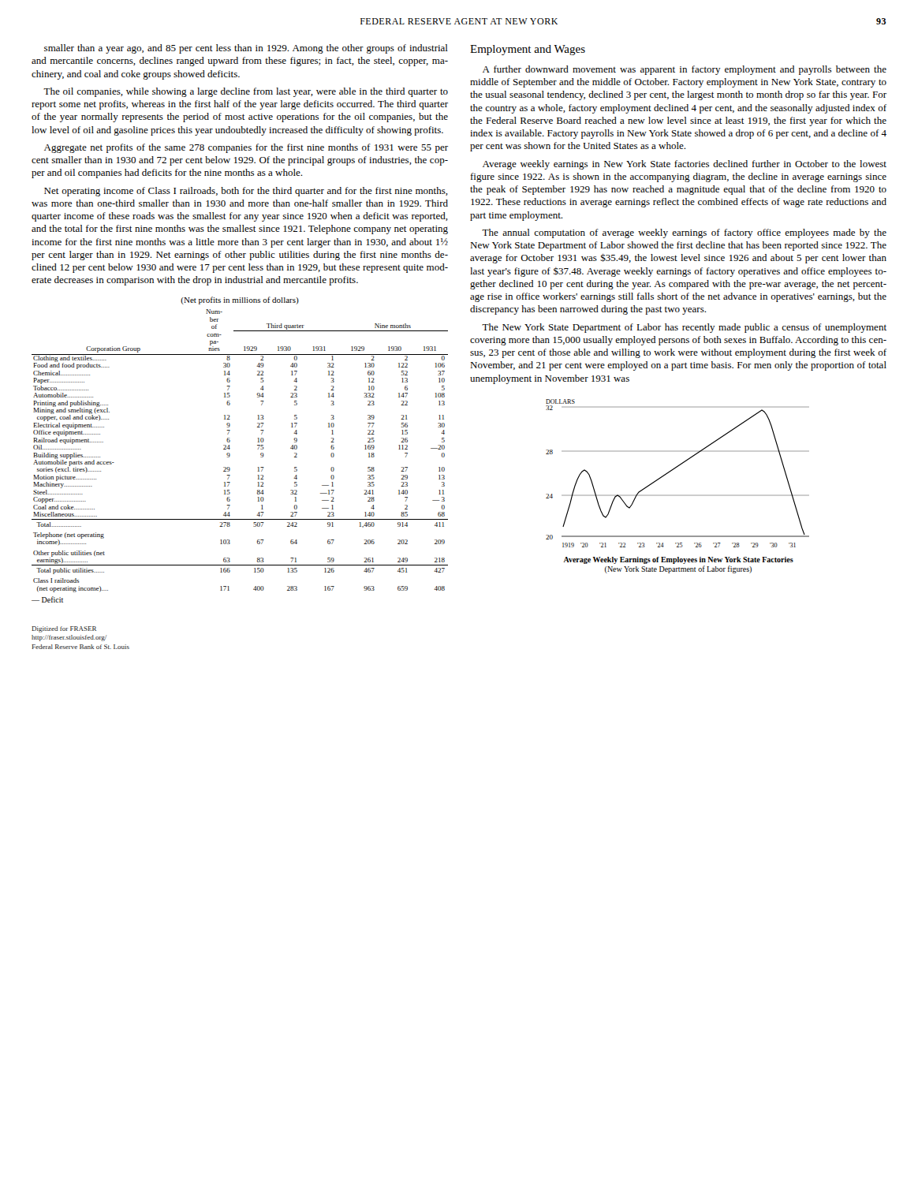FEDERAL RESERVE AGENT AT NEW YORK 93
smaller than a year ago, and 85 per cent less than in 1929. Among the other groups of industrial and mercantile concerns, declines ranged upward from these figures; in fact, the steel, copper, machinery, and coal and coke groups showed deficits.
The oil companies, while showing a large decline from last year, were able in the third quarter to report some net profits, whereas in the first half of the year large deficits occurred. The third quarter of the year normally represents the period of most active operations for the oil companies, but the low level of oil and gasoline prices this year undoubtedly increased the difficulty of showing profits.
Aggregate net profits of the same 278 companies for the first nine months of 1931 were 55 per cent smaller than in 1930 and 72 per cent below 1929. Of the principal groups of industries, the copper and oil companies had deficits for the nine months as a whole.
Net operating income of Class I railroads, both for the third quarter and for the first nine months, was more than one-third smaller than in 1930 and more than one-half smaller than in 1929. Third quarter income of these roads was the smallest for any year since 1920 when a deficit was reported, and the total for the first nine months was the smallest since 1921. Telephone company net operating income for the first nine months was a little more than 3 per cent larger than in 1930, and about 1½ per cent larger than in 1929. Net earnings of other public utilities during the first nine months declined 12 per cent below 1930 and were 17 per cent less than in 1929, but these represent quite moderate decreases in comparison with the drop in industrial and mercantile profits.
(Net profits in millions of dollars)
| Corporation Group | Num- ber of com- pa- nies | Third quarter | Nine months |
| --- | --- | --- | --- |
| 1929 | 1930 | 1931 | 1929 | 1930 | 1931 |
| Clothing and textiles ........ | 8 | 2 | 0 | 1 | 2 | 2 | 0 |
| Food and food products ..... | 30 | 49 | 40 | 32 | 130 | 122 | 106 |
| Chemical ................. | 14 | 22 | 17 | 12 | 60 | 52 | 37 |
| Paper .................... | 6 | 5 | 4 | 3 | 12 | 13 | 10 |
| Tobacco .................. | 7 | 4 | 2 | 2 | 10 | 6 | 5 |
| Automobile ............... | 15 | 94 | 23 | 14 | 332 | 147 | 108 |
| Printing and publishing ..... | 6 | 7 | 5 | 3 | 23 | 22 | 13 |
| Mining and smelting (excl. | | | | | | | |
| copper, coal and coke) ..... | 12 | 13 | 5 | 3 | 39 | 21 | 11 |
| Electrical equipment ....... | 9 | 27 | 17 | 10 | 77 | 56 | 30 |
| Office equipment .......... | 7 | 7 | 4 | 1 | 22 | 15 | 4 |
| Railroad equipment ........ | 6 | 10 | 9 | 2 | 25 | 26 | 5 |
| Oil ...................... | 24 | 75 | 40 | 6 | 169 | 112 | —20 |
| Building supplies .......... | 9 | 9 | 2 | 0 | 18 | 7 | 0 |
| Automobile parts and acces- | | | | | | | |
| sories (excl. tires) ........ | 29 | 17 | 5 | 0 | 58 | 27 | 10 |
| Motion picture ............ | 7 | 12 | 4 | 0 | 35 | 29 | 13 |
| Machinery ................ | 17 | 12 | 5 | — 1 | 35 | 23 | 3 |
| Steel .................... | 15 | 84 | 32 | —17 | 241 | 140 | 11 |
| Copper .................. | 6 | 10 | 1 | — 2 | 28 | 7 | — 3 |
| Coal and coke ............ | 7 | 1 | 0 | — 1 | 4 | 2 | 0 |
| Miscellaneous ............. | 44 | 47 | 27 | 23 | 140 | 85 | 68 |
| Total ................. | 278 | 507 | 242 | 91 | 1,460 | 914 | 411 |
| Telephone (net operating | | | | | | | |
| income) ............... | 103 | 67 | 64 | 67 | 206 | 202 | 209 |
| Other public utilities (net | | | | | | | |
| earnings) .............. | 63 | 83 | 71 | 59 | 261 | 249 | 218 |
| Total public utilities ...... | 166 | 150 | 135 | 126 | 467 | 451 | 427 |
| Class I railroads | | | | | | | |
| (net operating income) .... | 171 | 400 | 283 | 167 | 963 | 659 | 408 |
— Deficit
Employment and Wages
A further downward movement was apparent in factory employment and payrolls between the middle of September and the middle of October. Factory employment in New York State, contrary to the usual seasonal tendency, declined 3 per cent, the largest month to month drop so far this year. For the country as a whole, factory employment declined 4 per cent, and the seasonally adjusted index of the Federal Reserve Board reached a new low level since at least 1919, the first year for which the index is available. Factory payrolls in New York State showed a drop of 6 per cent, and a decline of 4 per cent was shown for the United States as a whole.
Average weekly earnings in New York State factories declined further in October to the lowest figure since 1922. As is shown in the accompanying diagram, the decline in average earnings since the peak of September 1929 has now reached a magnitude equal that of the decline from 1920 to 1922. These reductions in average earnings reflect the combined effects of wage rate reductions and part time employment.
The annual computation of average weekly earnings of factory office employees made by the New York State Department of Labor showed the first decline that has been reported since 1922. The average for October 1931 was $35.49, the lowest level since 1926 and about 5 per cent lower than last year's figure of $37.48. Average weekly earnings of factory operatives and office employees together declined 10 per cent during the year. As compared with the pre-war average, the net percentage rise in office workers' earnings still falls short of the net advance in operatives' earnings, but the discrepancy has been narrowed during the past two years.
The New York State Department of Labor has recently made public a census of unemployment covering more than 15,000 usually employed persons of both sexes in Buffalo. According to this census, 23 per cent of those able and willing to work were without employment during the first week of November, and 21 per cent were employed on a part time basis. For men only the proportion of total unemployment in November 1931 was
DOLLARS 32 28 24 20 1919 '20 '21 '22 '23 '24 '25 '26 '27 '28 '29 '30 '31
Average Weekly Earnings of Employees in New York State Factories
(New York State Department of Labor figures)
Digitized for FRASER
http://fraser.stlouisfed.org/
Federal Reserve Bank of St. Louis